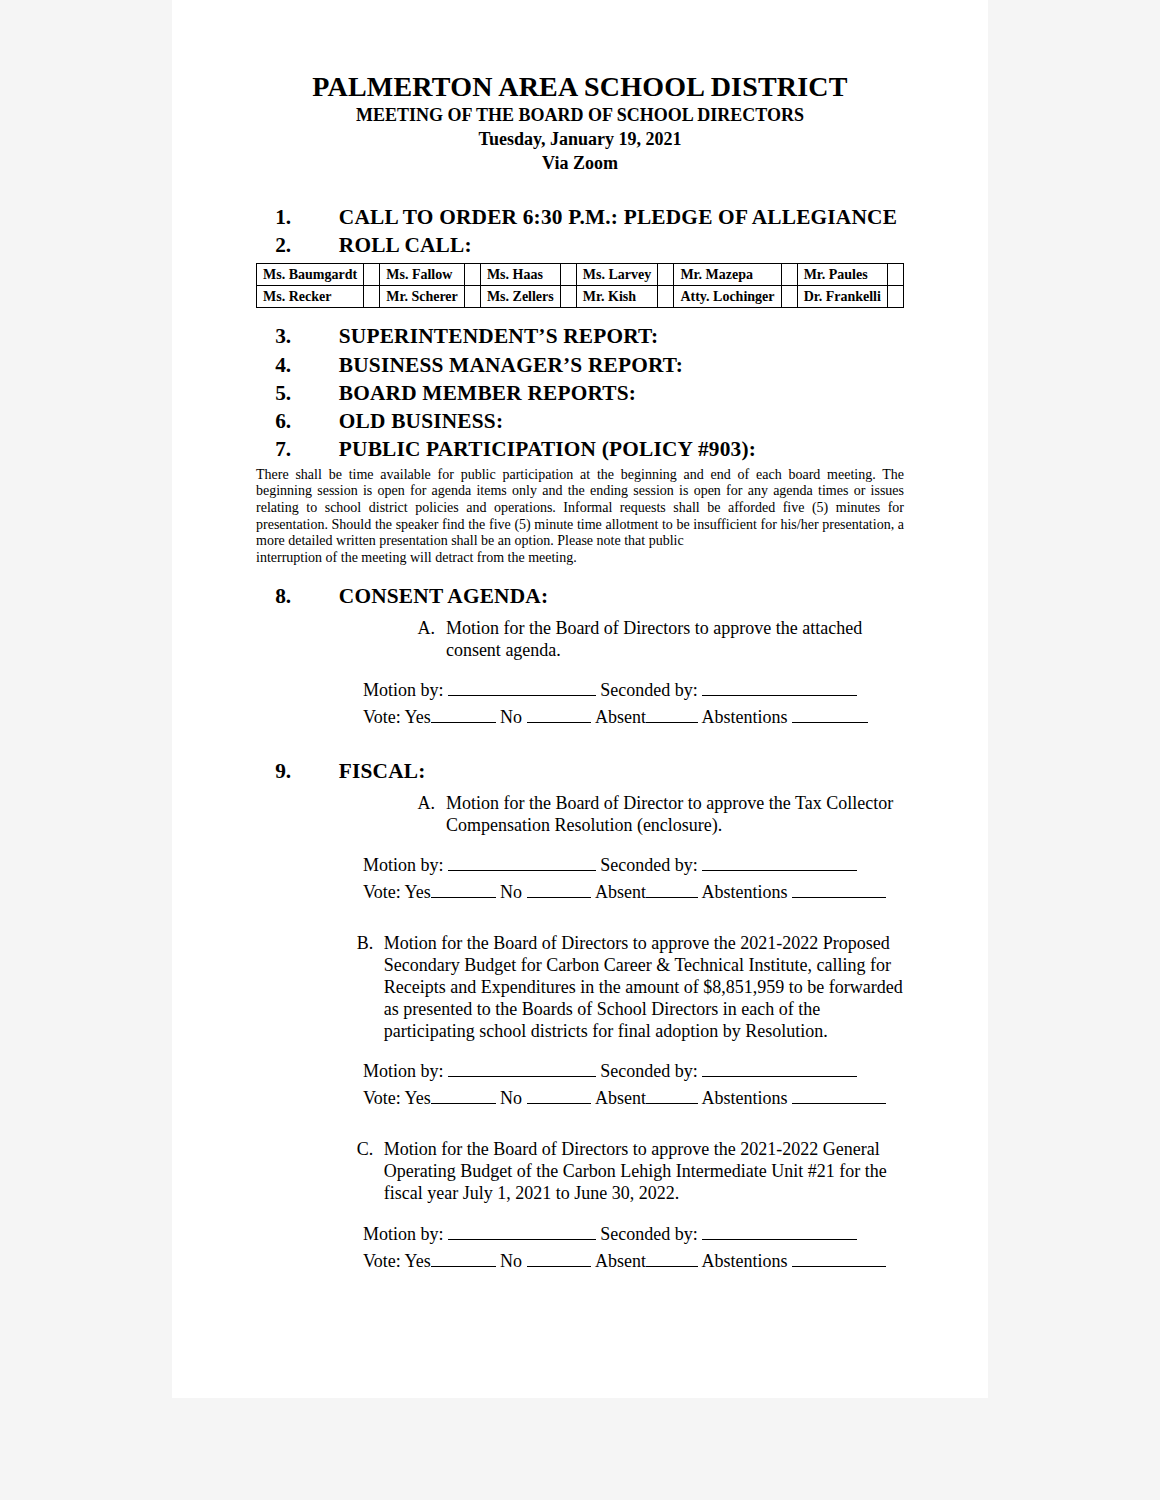PALMERTON AREA SCHOOL DISTRICT
MEETING OF THE BOARD OF SCHOOL DIRECTORS
Tuesday, January 19, 2021
Via Zoom
1. CALL TO ORDER 6:30 P.M.: PLEDGE OF ALLEGIANCE
2. ROLL CALL:
| Ms. Baumgardt | | Ms. Fallow | | Ms. Haas | | Ms. Larvey | | Mr. Mazepa | | Mr. Paules | |
| Ms. Recker | | Mr. Scherer | | Ms. Zellers | | Mr. Kish | | Atty. Lochinger | | Dr. Frankelli | |
3. SUPERINTENDENT’S REPORT:
4. BUSINESS MANAGER’S REPORT:
5. BOARD MEMBER REPORTS:
6. OLD BUSINESS:
7. PUBLIC PARTICIPATION (POLICY #903):
There shall be time available for public participation at the beginning and end of each board meeting. The beginning session is open for agenda items only and the ending session is open for any agenda times or issues relating to school district policies and operations. Informal requests shall be afforded five (5) minutes for presentation. Should the speaker find the five (5) minute time allotment to be insufficient for his/her presentation, a more detailed written presentation shall be an option. Please note that public
interruption of the meeting will detract from the meeting.
8. CONSENT AGENDA:
Motion for the Board of Directors to approve the attached consent agenda.
Motion by: Seconded by: Vote: Yes No Absent Abstentions
9. FISCAL:
Motion for the Board of Director to approve the Tax Collector Compensation Resolution (enclosure).
Motion by: Seconded by: Vote: Yes No Absent Abstentions
B.
Motion for the Board of Directors to approve the 2021-2022 Proposed Secondary Budget for Carbon Career & Technical Institute, calling for Receipts and Expenditures in the amount of $8,851,959 to be forwarded as presented to the Boards of School Directors in each of the participating school districts for final adoption by Resolution.
Motion by: Seconded by: Vote: Yes No Absent Abstentions
C.
Motion for the Board of Directors to approve the 2021-2022 General Operating Budget of the Carbon Lehigh Intermediate Unit #21 for the fiscal year July 1, 2021 to June 30, 2022.
Motion by: Seconded by: Vote: Yes No Absent Abstentions